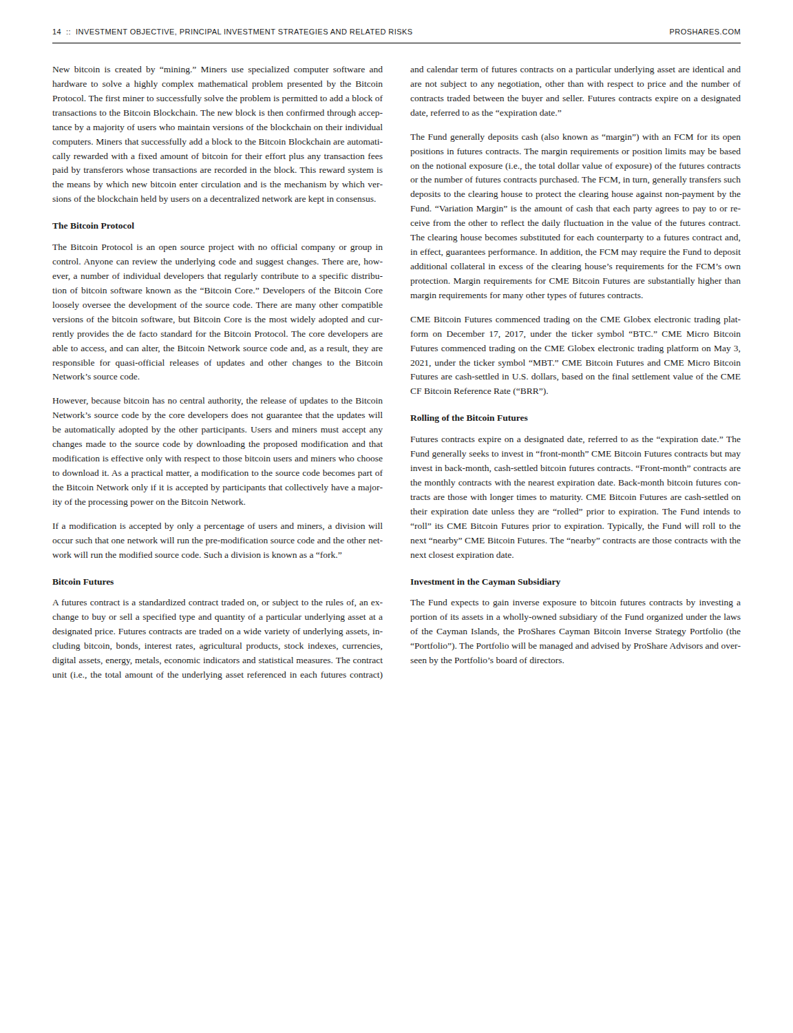14 :: Investment Objective, Principal Investment Strategies and Related Risks
ProShares.com
New bitcoin is created by “mining.” Miners use specialized computer software and hardware to solve a highly complex mathematical problem presented by the Bitcoin Protocol. The first miner to successfully solve the problem is permitted to add a block of transactions to the Bitcoin Blockchain. The new block is then confirmed through acceptance by a majority of users who maintain versions of the blockchain on their individual computers. Miners that successfully add a block to the Bitcoin Blockchain are automatically rewarded with a fixed amount of bitcoin for their effort plus any transaction fees paid by transferors whose transactions are recorded in the block. This reward system is the means by which new bitcoin enter circulation and is the mechanism by which versions of the blockchain held by users on a decentralized network are kept in consensus.
The Bitcoin Protocol
The Bitcoin Protocol is an open source project with no official company or group in control. Anyone can review the underlying code and suggest changes. There are, however, a number of individual developers that regularly contribute to a specific distribution of bitcoin software known as the “Bitcoin Core.” Developers of the Bitcoin Core loosely oversee the development of the source code. There are many other compatible versions of the bitcoin software, but Bitcoin Core is the most widely adopted and currently provides the de facto standard for the Bitcoin Protocol. The core developers are able to access, and can alter, the Bitcoin Network source code and, as a result, they are responsible for quasi-official releases of updates and other changes to the Bitcoin Network’s source code.
However, because bitcoin has no central authority, the release of updates to the Bitcoin Network’s source code by the core developers does not guarantee that the updates will be automatically adopted by the other participants. Users and miners must accept any changes made to the source code by downloading the proposed modification and that modification is effective only with respect to those bitcoin users and miners who choose to download it. As a practical matter, a modification to the source code becomes part of the Bitcoin Network only if it is accepted by participants that collectively have a majority of the processing power on the Bitcoin Network.
If a modification is accepted by only a percentage of users and miners, a division will occur such that one network will run the pre-modification source code and the other network will run the modified source code. Such a division is known as a “fork.”
Bitcoin Futures
A futures contract is a standardized contract traded on, or subject to the rules of, an exchange to buy or sell a specified type and quantity of a particular underlying asset at a designated price. Futures contracts are traded on a wide variety of underlying assets, including bitcoin, bonds, interest rates, agricultural products, stock indexes, currencies, digital assets, energy, metals, economic indicators and statistical measures. The contract unit (i.e., the total amount of the underlying asset referenced in each futures contract) and calendar term of futures contracts on a particular underlying asset are identical and are not subject to any negotiation, other than with respect to price and the number of contracts traded between the buyer and seller. Futures contracts expire on a designated date, referred to as the “expiration date.”
The Fund generally deposits cash (also known as “margin”) with an FCM for its open positions in futures contracts. The margin requirements or position limits may be based on the notional exposure (i.e., the total dollar value of exposure) of the futures contracts or the number of futures contracts purchased. The FCM, in turn, generally transfers such deposits to the clearing house to protect the clearing house against non-payment by the Fund. “Variation Margin” is the amount of cash that each party agrees to pay to or receive from the other to reflect the daily fluctuation in the value of the futures contract. The clearing house becomes substituted for each counterparty to a futures contract and, in effect, guarantees performance. In addition, the FCM may require the Fund to deposit additional collateral in excess of the clearing house’s requirements for the FCM’s own protection. Margin requirements for CME Bitcoin Futures are substantially higher than margin requirements for many other types of futures contracts.
CME Bitcoin Futures commenced trading on the CME Globex electronic trading platform on December 17, 2017, under the ticker symbol “BTC.” CME Micro Bitcoin Futures commenced trading on the CME Globex electronic trading platform on May 3, 2021, under the ticker symbol “MBT.” CME Bitcoin Futures and CME Micro Bitcoin Futures are cash-settled in U.S. dollars, based on the final settlement value of the CME CF Bitcoin Reference Rate (“BRR”).
Rolling of the Bitcoin Futures
Futures contracts expire on a designated date, referred to as the “expiration date.” The Fund generally seeks to invest in “front-month” CME Bitcoin Futures contracts but may invest in back-month, cash-settled bitcoin futures contracts. “Front-month” contracts are the monthly contracts with the nearest expiration date. Back-month bitcoin futures contracts are those with longer times to maturity. CME Bitcoin Futures are cash-settled on their expiration date unless they are “rolled” prior to expiration. The Fund intends to “roll” its CME Bitcoin Futures prior to expiration. Typically, the Fund will roll to the next “nearby” CME Bitcoin Futures. The “nearby” contracts are those contracts with the next closest expiration date.
Investment in the Cayman Subsidiary
The Fund expects to gain inverse exposure to bitcoin futures contracts by investing a portion of its assets in a wholly-owned subsidiary of the Fund organized under the laws of the Cayman Islands, the ProShares Cayman Bitcoin Inverse Strategy Portfolio (the “Portfolio”). The Portfolio will be managed and advised by ProShare Advisors and overseen by the Portfolio’s board of directors.